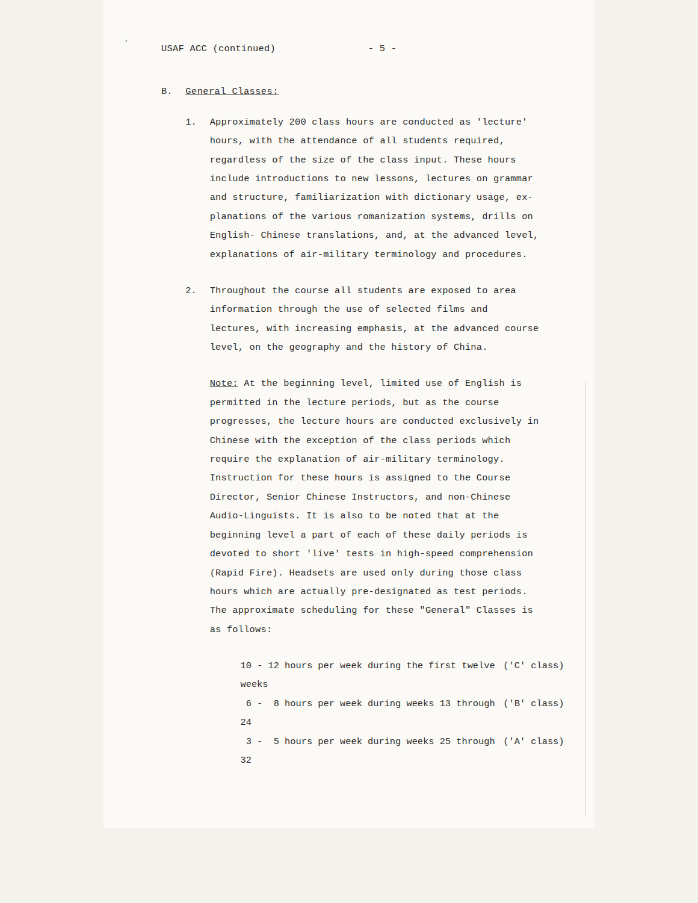·
USAF ACC (continued) - 5 -
B.
General Classes:
1.
Approximately 200 class hours are conducted as 'lecture' hours, with the attendance of all students required, regardless of the size of the class input. These hours include introductions to new lessons, lectures on grammar and structure, familiarization with dictionary usage, ex- planations of the various romanization systems, drills on English- Chinese translations, and, at the advanced level, explanations of air-military terminology and procedures.
2.
Throughout the course all students are exposed to area information through the use of selected films and lectures, with increasing emphasis, at the advanced course level, on the geography and the history of China.
Note: At the beginning level, limited use of English is permitted in the lecture periods, but as the course progresses, the lecture hours are conducted exclusively in Chinese with the exception of the class periods which require the explanation of air-military terminology. Instruction for these hours is assigned to the Course Director, Senior Chinese Instructors, and non-Chinese Audio-Linguists. It is also to be noted that at the beginning level a part of each of these daily periods is devoted to short 'live' tests in high-speed comprehension (Rapid Fire). Headsets are used only during those class hours which are actually pre-designated as test periods. The approximate scheduling for these "General" Classes is as follows:
10 - 12 hours per week during the first twelve weeks ('C' class)
6 - 8 hours per week during weeks 13 through 24 ('B' class)
3 - 5 hours per week during weeks 25 through 32 ('A' class)